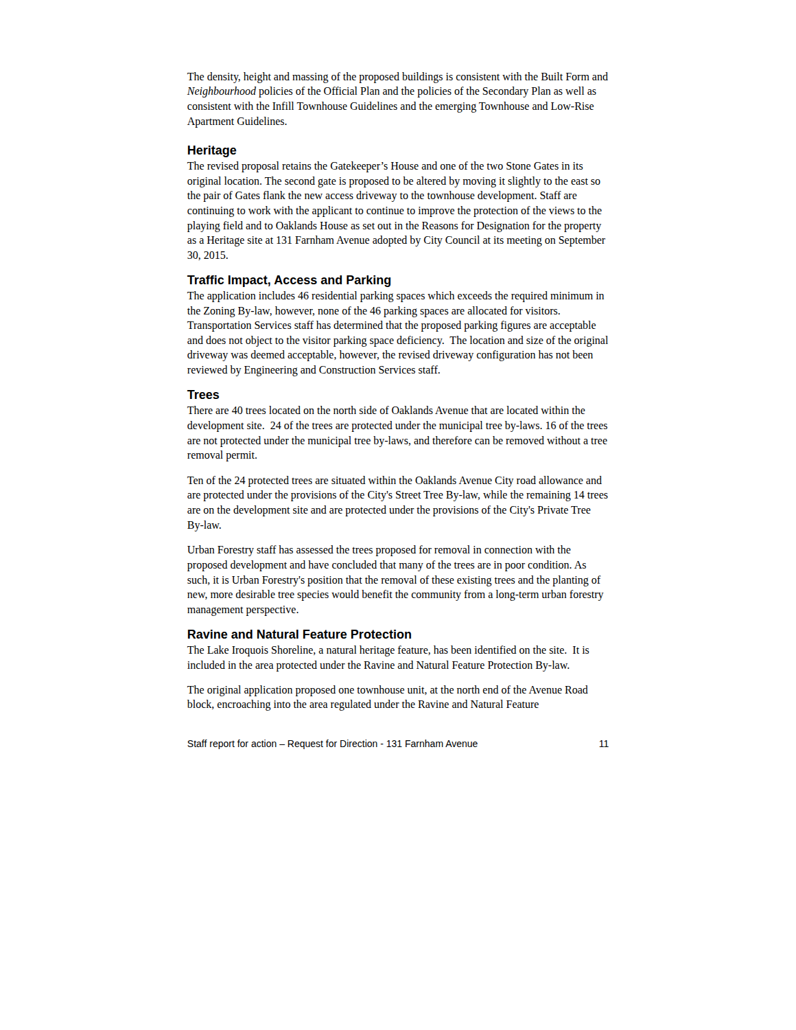The density, height and massing of the proposed buildings is consistent with the Built Form and Neighbourhood policies of the Official Plan and the policies of the Secondary Plan as well as consistent with the Infill Townhouse Guidelines and the emerging Townhouse and Low-Rise Apartment Guidelines.
Heritage
The revised proposal retains the Gatekeeper’s House and one of the two Stone Gates in its original location. The second gate is proposed to be altered by moving it slightly to the east so the pair of Gates flank the new access driveway to the townhouse development. Staff are continuing to work with the applicant to continue to improve the protection of the views to the playing field and to Oaklands House as set out in the Reasons for Designation for the property as a Heritage site at 131 Farnham Avenue adopted by City Council at its meeting on September 30, 2015.
Traffic Impact, Access and Parking
The application includes 46 residential parking spaces which exceeds the required minimum in the Zoning By-law, however, none of the 46 parking spaces are allocated for visitors. Transportation Services staff has determined that the proposed parking figures are acceptable and does not object to the visitor parking space deficiency. The location and size of the original driveway was deemed acceptable, however, the revised driveway configuration has not been reviewed by Engineering and Construction Services staff.
Trees
There are 40 trees located on the north side of Oaklands Avenue that are located within the development site. 24 of the trees are protected under the municipal tree by-laws. 16 of the trees are not protected under the municipal tree by-laws, and therefore can be removed without a tree removal permit.
Ten of the 24 protected trees are situated within the Oaklands Avenue City road allowance and are protected under the provisions of the City's Street Tree By-law, while the remaining 14 trees are on the development site and are protected under the provisions of the City's Private Tree By-law.
Urban Forestry staff has assessed the trees proposed for removal in connection with the proposed development and have concluded that many of the trees are in poor condition. As such, it is Urban Forestry's position that the removal of these existing trees and the planting of new, more desirable tree species would benefit the community from a long-term urban forestry management perspective.
Ravine and Natural Feature Protection
The Lake Iroquois Shoreline, a natural heritage feature, has been identified on the site. It is included in the area protected under the Ravine and Natural Feature Protection By-law.
The original application proposed one townhouse unit, at the north end of the Avenue Road block, encroaching into the area regulated under the Ravine and Natural Feature
Staff report for action – Request for Direction - 131 Farnham Avenue 11